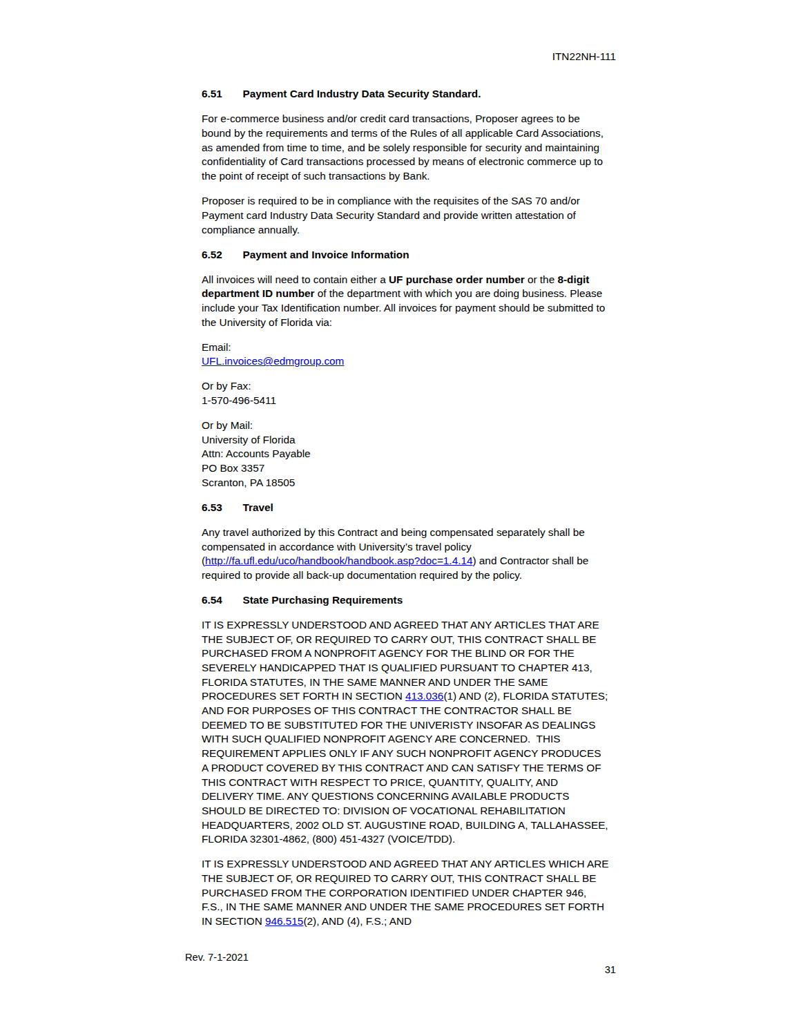ITN22NH-111
6.51 Payment Card Industry Data Security Standard.
For e-commerce business and/or credit card transactions, Proposer agrees to be bound by the requirements and terms of the Rules of all applicable Card Associations, as amended from time to time, and be solely responsible for security and maintaining confidentiality of Card transactions processed by means of electronic commerce up to the point of receipt of such transactions by Bank.
Proposer is required to be in compliance with the requisites of the SAS 70 and/or Payment card Industry Data Security Standard and provide written attestation of compliance annually.
6.52 Payment and Invoice Information
All invoices will need to contain either a UF purchase order number or the 8-digit department ID number of the department with which you are doing business. Please include your Tax Identification number. All invoices for payment should be submitted to the University of Florida via:
Email:
UFL.invoices@edmgroup.com
Or by Fax:
1-570-496-5411
Or by Mail:
University of Florida
Attn: Accounts Payable
PO Box 3357
Scranton, PA 18505
6.53 Travel
Any travel authorized by this Contract and being compensated separately shall be compensated in accordance with University’s travel policy (http://fa.ufl.edu/uco/handbook/handbook.asp?doc=1.4.14) and Contractor shall be required to provide all back-up documentation required by the policy.
6.54 State Purchasing Requirements
IT IS EXPRESSLY UNDERSTOOD AND AGREED THAT ANY ARTICLES THAT ARE THE SUBJECT OF, OR REQUIRED TO CARRY OUT, THIS CONTRACT SHALL BE PURCHASED FROM A NONPROFIT AGENCY FOR THE BLIND OR FOR THE SEVERELY HANDICAPPED THAT IS QUALIFIED PURSUANT TO CHAPTER 413, FLORIDA STATUTES, IN THE SAME MANNER AND UNDER THE SAME PROCEDURES SET FORTH IN SECTION 413.036(1) AND (2), FLORIDA STATUTES; AND FOR PURPOSES OF THIS CONTRACT THE CONTRACTOR SHALL BE DEEMED TO BE SUBSTITUTED FOR THE UNIVERISTY INSOFAR AS DEALINGS WITH SUCH QUALIFIED NONPROFIT AGENCY ARE CONCERNED. This requirement applies only if any such nonprofit agency produces a product covered by this CONTRACT and can satisfy the terms of this CONTRACT with respect to price, quantity, quality, and delivery time. Any questions concerning available products should be directed to: Division of Vocational Rehabilitation Headquarters, 2002 Old St. Augustine Road, Building A, Tallahassee, Florida 32301-4862, (800) 451-4327 (Voice/TDD).
IT IS EXPRESSLY UNDERSTOOD AND AGREED THAT ANY ARTICLES WHICH ARE THE SUBJECT OF, OR REQUIRED TO CARRY OUT, THIS CONTRACT SHALL BE PURCHASED FROM THE CORPORATION IDENTIFIED UNDER CHAPTER 946, F.S., IN THE SAME MANNER AND UNDER THE SAME PROCEDURES SET FORTH IN SECTION 946.515(2), AND (4), F.S.; AND
Rev. 7-1-2021
31